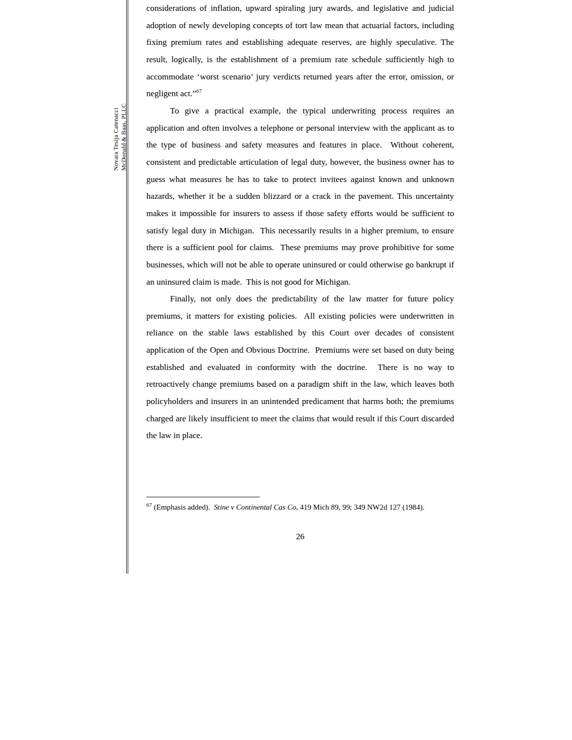Novara Tesija Catenacci
McDonald & Baas, PLLC
considerations of inflation, upward spiraling jury awards, and legislative and judicial adoption of newly developing concepts of tort law mean that actuarial factors, including fixing premium rates and establishing adequate reserves, are highly speculative. The result, logically, is the establishment of a premium rate schedule sufficiently high to accommodate ‘worst scenario’ jury verdicts returned years after the error, omission, or negligent act.”67
To give a practical example, the typical underwriting process requires an application and often involves a telephone or personal interview with the applicant as to the type of business and safety measures and features in place. Without coherent, consistent and predictable articulation of legal duty, however, the business owner has to guess what measures he has to take to protect invitees against known and unknown hazards, whether it be a sudden blizzard or a crack in the pavement. This uncertainty makes it impossible for insurers to assess if those safety efforts would be sufficient to satisfy legal duty in Michigan. This necessarily results in a higher premium, to ensure there is a sufficient pool for claims. These premiums may prove prohibitive for some businesses, which will not be able to operate uninsured or could otherwise go bankrupt if an uninsured claim is made. This is not good for Michigan.
Finally, not only does the predictability of the law matter for future policy premiums, it matters for existing policies. All existing policies were underwritten in reliance on the stable laws established by this Court over decades of consistent application of the Open and Obvious Doctrine. Premiums were set based on duty being established and evaluated in conformity with the doctrine. There is no way to retroactively change premiums based on a paradigm shift in the law, which leaves both policyholders and insurers in an unintended predicament that harms both; the premiums charged are likely insufficient to meet the claims that would result if this Court discarded the law in place.
67 (Emphasis added). Stine v Continental Cas Co, 419 Mich 89, 99; 349 NW2d 127 (1984).
26